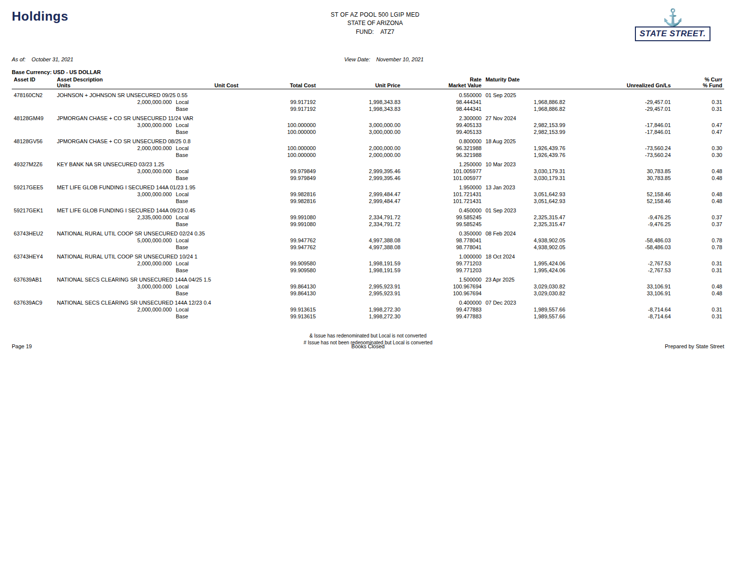Holdings
ST OF AZ POOL 500 LGIP MED
STATE OF ARIZONA
FUND: ATZ7
⚓
STATE STREET.
As of: October 31, 2021 View Date: November 10, 2021
Base Currency: USD - US DOLLAR
| Asset ID | Asset Description | | | | Rate | Maturity Date | | % Curr |
| --- | --- | --- | --- | --- | --- | --- | --- | --- |
| | Units | Unit Cost | Total Cost | Unit Price | Market Value | | Unrealized Gn/Ls | % Fund |
| 478160CN2 | JOHNSON + JOHNSON SR UNSECURED 09/25 0.55 | 0.550000 | 01 Sep 2025 | | |
| | 2,000,000.000 | Local | 99.917192 | 1,998,343.83 | 98.444341 | 1,968,886.82 | -29,457.01 | 0.31 |
| | | Base | 99.917192 | 1,998,343.83 | 98.444341 | 1,968,886.82 | -29,457.01 | 0.31 |
| 48128GM49 | JPMORGAN CHASE + CO SR UNSECURED 11/24 VAR | 2.300000 | 27 Nov 2024 | | |
| | 3,000,000.000 | Local | 100.000000 | 3,000,000.00 | 99.405133 | 2,982,153.99 | -17,846.01 | 0.47 |
| | | Base | 100.000000 | 3,000,000.00 | 99.405133 | 2,982,153.99 | -17,846.01 | 0.47 |
| 48128GV56 | JPMORGAN CHASE + CO SR UNSECURED 08/25 0.8 | 0.800000 | 18 Aug 2025 | | |
| | 2,000,000.000 | Local | 100.000000 | 2,000,000.00 | 96.321988 | 1,926,439.76 | -73,560.24 | 0.30 |
| | | Base | 100.000000 | 2,000,000.00 | 96.321988 | 1,926,439.76 | -73,560.24 | 0.30 |
| 49327M2Z6 | KEY BANK NA SR UNSECURED 03/23 1.25 | 1.250000 | 10 Mar 2023 | | |
| | 3,000,000.000 | Local | 99.979849 | 2,999,395.46 | 101.005977 | 3,030,179.31 | 30,783.85 | 0.48 |
| | | Base | 99.979849 | 2,999,395.46 | 101.005977 | 3,030,179.31 | 30,783.85 | 0.48 |
| 59217GEE5 | MET LIFE GLOB FUNDING I SECURED 144A 01/23 1.95 | 1.950000 | 13 Jan 2023 | | |
| | 3,000,000.000 | Local | 99.982816 | 2,999,484.47 | 101.721431 | 3,051,642.93 | 52,158.46 | 0.48 |
| | | Base | 99.982816 | 2,999,484.47 | 101.721431 | 3,051,642.93 | 52,158.46 | 0.48 |
| 59217GEK1 | MET LIFE GLOB FUNDING I SECURED 144A 09/23 0.45 | 0.450000 | 01 Sep 2023 | | |
| | 2,335,000.000 | Local | 99.991080 | 2,334,791.72 | 99.585245 | 2,325,315.47 | -9,476.25 | 0.37 |
| | | Base | 99.991080 | 2,334,791.72 | 99.585245 | 2,325,315.47 | -9,476.25 | 0.37 |
| 63743HEU2 | NATIONAL RURAL UTIL COOP SR UNSECURED 02/24 0.35 | 0.350000 | 08 Feb 2024 | | |
| | 5,000,000.000 | Local | 99.947762 | 4,997,388.08 | 98.778041 | 4,938,902.05 | -58,486.03 | 0.78 |
| | | Base | 99.947762 | 4,997,388.08 | 98.778041 | 4,938,902.05 | -58,486.03 | 0.78 |
| 63743HEY4 | NATIONAL RURAL UTIL COOP SR UNSECURED 10/24 1 | 1.000000 | 18 Oct 2024 | | |
| | 2,000,000.000 | Local | 99.909580 | 1,998,191.59 | 99.771203 | 1,995,424.06 | -2,767.53 | 0.31 |
| | | Base | 99.909580 | 1,998,191.59 | 99.771203 | 1,995,424.06 | -2,767.53 | 0.31 |
| 637639AB1 | NATIONAL SECS CLEARING SR UNSECURED 144A 04/25 1.5 | 1.500000 | 23 Apr 2025 | | |
| | 3,000,000.000 | Local | 99.864130 | 2,995,923.91 | 100.967694 | 3,029,030.82 | 33,106.91 | 0.48 |
| | | Base | 99.864130 | 2,995,923.91 | 100.967694 | 3,029,030.82 | 33,106.91 | 0.48 |
| 637639AC9 | NATIONAL SECS CLEARING SR UNSECURED 144A 12/23 0.4 | 0.400000 | 07 Dec 2023 | | |
| | 2,000,000.000 | Local | 99.913615 | 1,998,272.30 | 99.477883 | 1,989,557.66 | -8,714.64 | 0.31 |
| | | Base | 99.913615 | 1,998,272.30 | 99.477883 | 1,989,557.66 | -8,714.64 | 0.31 |
& Issue has redenominated but Local is not converted
# Issue has not been redenominated but Local is converted
Page 19
Books Closed
Prepared by State Street